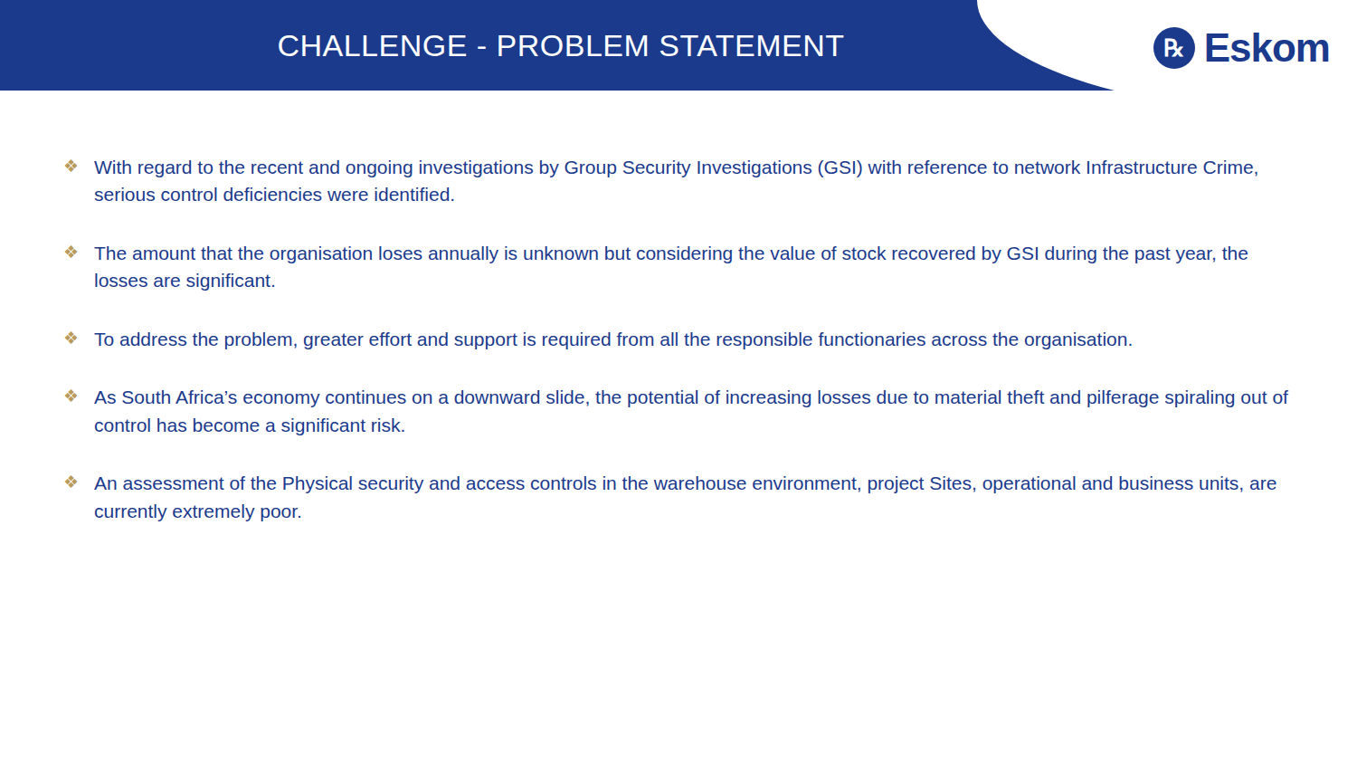CHALLENGE - PROBLEM STATEMENT
℞ Eskom
With regard to the recent and ongoing investigations by Group Security Investigations (GSI) with reference to network Infrastructure Crime, serious control deficiencies were identified.
The amount that the organisation loses annually is unknown but considering the value of stock recovered by GSI during the past year, the losses are significant.
To address the problem, greater effort and support is required from all the responsible functionaries across the organisation.
As South Africa’s economy continues on a downward slide, the potential of increasing losses due to material theft and pilferage spiraling out of control has become a significant risk.
An assessment of the Physical security and access controls in the warehouse environment, project Sites, operational and business units, are currently extremely poor.